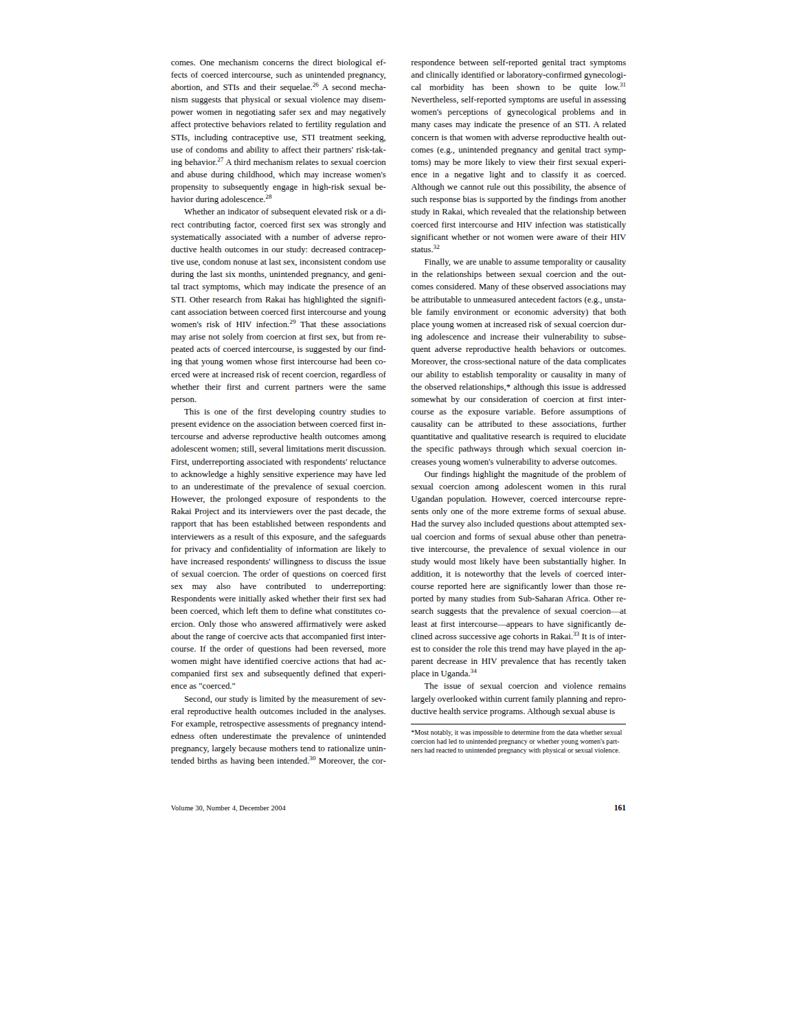comes. One mechanism concerns the direct biological effects of coerced intercourse, such as unintended pregnancy, abortion, and STIs and their sequelae.26 A second mechanism suggests that physical or sexual violence may disempower women in negotiating safer sex and may negatively affect protective behaviors related to fertility regulation and STIs, including contraceptive use, STI treatment seeking, use of condoms and ability to affect their partners' risk-taking behavior.27 A third mechanism relates to sexual coercion and abuse during childhood, which may increase women's propensity to subsequently engage in high-risk sexual behavior during adolescence.28
Whether an indicator of subsequent elevated risk or a direct contributing factor, coerced first sex was strongly and systematically associated with a number of adverse reproductive health outcomes in our study: decreased contraceptive use, condom nonuse at last sex, inconsistent condom use during the last six months, unintended pregnancy, and genital tract symptoms, which may indicate the presence of an STI. Other research from Rakai has highlighted the significant association between coerced first intercourse and young women's risk of HIV infection.29 That these associations may arise not solely from coercion at first sex, but from repeated acts of coerced intercourse, is suggested by our finding that young women whose first intercourse had been coerced were at increased risk of recent coercion, regardless of whether their first and current partners were the same person.
This is one of the first developing country studies to present evidence on the association between coerced first intercourse and adverse reproductive health outcomes among adolescent women; still, several limitations merit discussion. First, underreporting associated with respondents' reluctance to acknowledge a highly sensitive experience may have led to an underestimate of the prevalence of sexual coercion. However, the prolonged exposure of respondents to the Rakai Project and its interviewers over the past decade, the rapport that has been established between respondents and interviewers as a result of this exposure, and the safeguards for privacy and confidentiality of information are likely to have increased respondents' willingness to discuss the issue of sexual coercion. The order of questions on coerced first sex may also have contributed to underreporting: Respondents were initially asked whether their first sex had been coerced, which left them to define what constitutes coercion. Only those who answered affirmatively were asked about the range of coercive acts that accompanied first intercourse. If the order of questions had been reversed, more women might have identified coercive actions that had accompanied first sex and subsequently defined that experience as "coerced."
Second, our study is limited by the measurement of several reproductive health outcomes included in the analyses. For example, retrospective assessments of pregnancy intendedness often underestimate the prevalence of unintended pregnancy, largely because mothers tend to rationalize unintended births as having been intended.30 Moreover, the correspondence between self-reported genital tract symptoms and clinically identified or laboratory-confirmed gynecological morbidity has been shown to be quite low.31 Nevertheless, self-reported symptoms are useful in assessing women's perceptions of gynecological problems and in many cases may indicate the presence of an STI. A related concern is that women with adverse reproductive health outcomes (e.g., unintended pregnancy and genital tract symptoms) may be more likely to view their first sexual experience in a negative light and to classify it as coerced. Although we cannot rule out this possibility, the absence of such response bias is supported by the findings from another study in Rakai, which revealed that the relationship between coerced first intercourse and HIV infection was statistically significant whether or not women were aware of their HIV status.32
Finally, we are unable to assume temporality or causality in the relationships between sexual coercion and the outcomes considered. Many of these observed associations may be attributable to unmeasured antecedent factors (e.g., unstable family environment or economic adversity) that both place young women at increased risk of sexual coercion during adolescence and increase their vulnerability to subsequent adverse reproductive health behaviors or outcomes. Moreover, the cross-sectional nature of the data complicates our ability to establish temporality or causality in many of the observed relationships,* although this issue is addressed somewhat by our consideration of coercion at first intercourse as the exposure variable. Before assumptions of causality can be attributed to these associations, further quantitative and qualitative research is required to elucidate the specific pathways through which sexual coercion increases young women's vulnerability to adverse outcomes.
Our findings highlight the magnitude of the problem of sexual coercion among adolescent women in this rural Ugandan population. However, coerced intercourse represents only one of the more extreme forms of sexual abuse. Had the survey also included questions about attempted sexual coercion and forms of sexual abuse other than penetrative intercourse, the prevalence of sexual violence in our study would most likely have been substantially higher. In addition, it is noteworthy that the levels of coerced intercourse reported here are significantly lower than those reported by many studies from Sub-Saharan Africa. Other research suggests that the prevalence of sexual coercion—at least at first intercourse—appears to have significantly declined across successive age cohorts in Rakai.33 It is of interest to consider the role this trend may have played in the apparent decrease in HIV prevalence that has recently taken place in Uganda.34
The issue of sexual coercion and violence remains largely overlooked within current family planning and reproductive health service programs. Although sexual abuse is
*Most notably, it was impossible to determine from the data whether sexual coercion had led to unintended pregnancy or whether young women's partners had reacted to unintended pregnancy with physical or sexual violence.
Volume 30, Number 4, December 2004 161